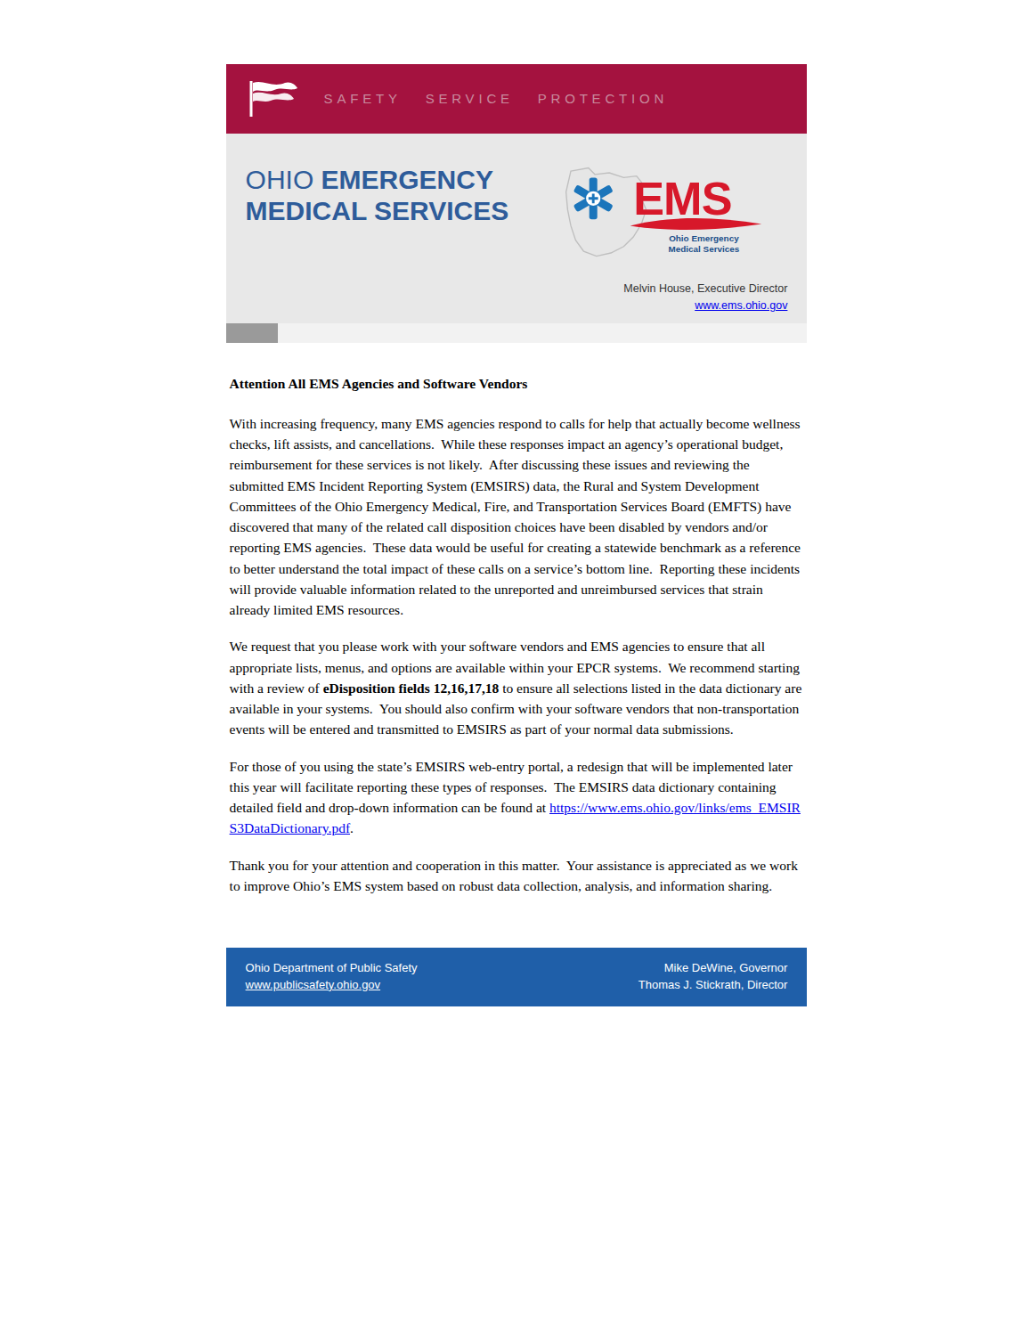Safety Service Protection
OHIO EMERGENCY
MEDICAL SERVICES
EMS Ohio Emergency Medical Services
Melvin House, Executive Director
www.ems.ohio.gov
Attention All EMS Agencies and Software Vendors
With increasing frequency, many EMS agencies respond to calls for help that actually become wellness checks, lift assists, and cancellations. While these responses impact an agency’s operational budget, reimbursement for these services is not likely. After discussing these issues and reviewing the submitted EMS Incident Reporting System (EMSIRS) data, the Rural and System Development Committees of the Ohio Emergency Medical, Fire, and Transportation Services Board (EMFTS) have discovered that many of the related call disposition choices have been disabled by vendors and/or reporting EMS agencies. These data would be useful for creating a statewide benchmark as a reference to better understand the total impact of these calls on a service’s bottom line. Reporting these incidents will provide valuable information related to the unreported and unreimbursed services that strain already limited EMS resources.
We request that you please work with your software vendors and EMS agencies to ensure that all appropriate lists, menus, and options are available within your EPCR systems. We recommend starting with a review of eDisposition fields 12,16,17,18 to ensure all selections listed in the data dictionary are available in your systems. You should also confirm with your software vendors that non-transportation events will be entered and transmitted to EMSIRS as part of your normal data submissions.
For those of you using the state’s EMSIRS web-entry portal, a redesign that will be implemented later this year will facilitate reporting these types of responses. The EMSIRS data dictionary containing detailed field and drop-down information can be found at https://www.ems.ohio.gov/links/ems_EMSIRS3DataDictionary.pdf.
Thank you for your attention and cooperation in this matter. Your assistance is appreciated as we work to improve Ohio’s EMS system based on robust data collection, analysis, and information sharing.
Ohio Department of Public Safety
www.publicsafety.ohio.gov
Mike DeWine, Governor
Thomas J. Stickrath, Director